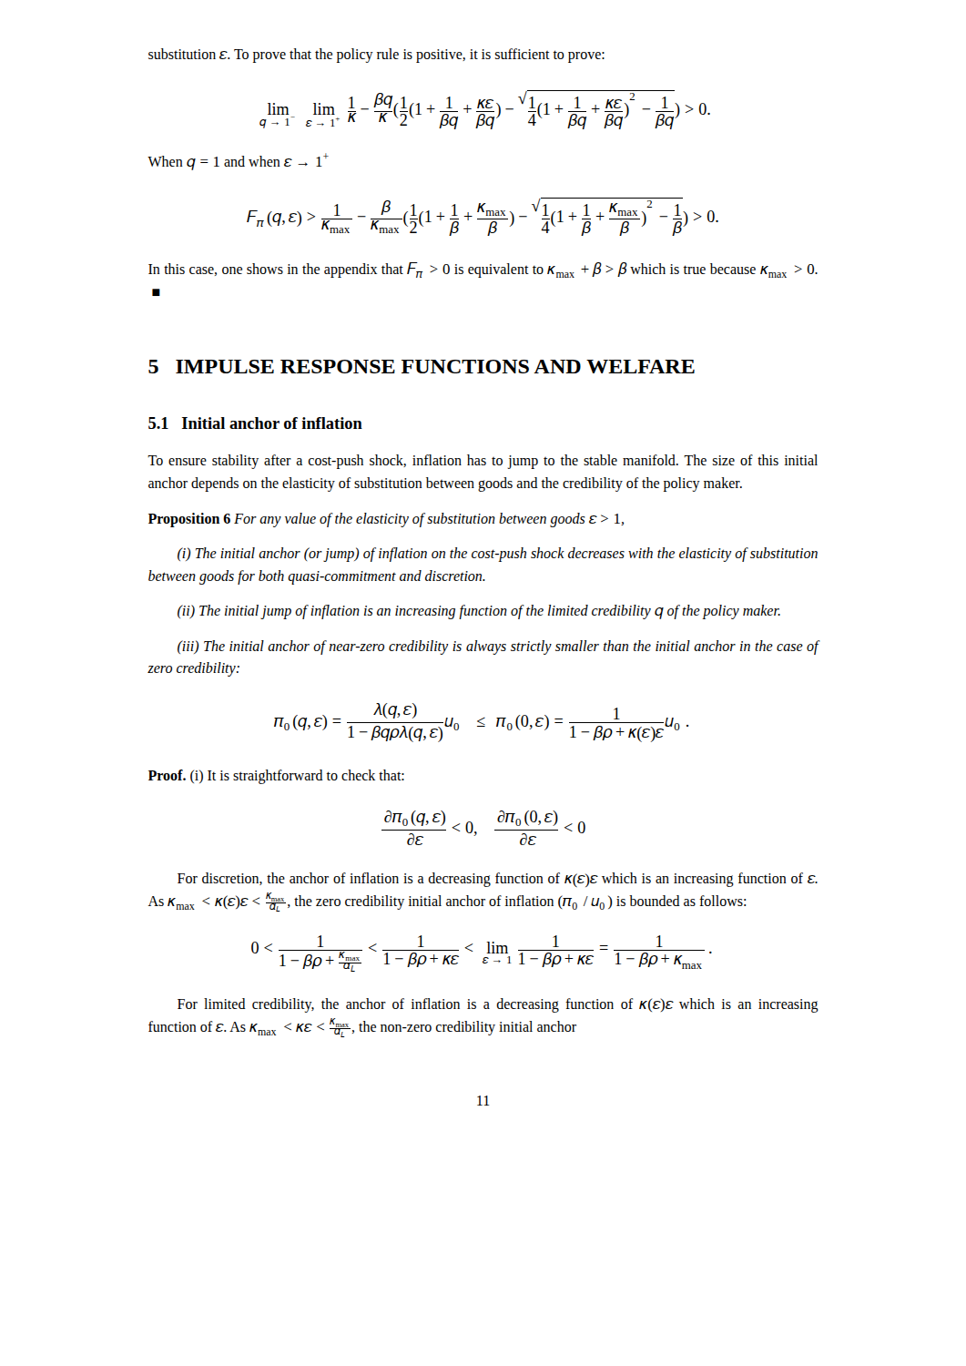substitution ε. To prove that the policy rule is positive, it is sufficient to prove:
limq→1− limε→1+ 1κ − βqκ ( 12 ( 1+1βq +κεβq ) − 14 ( 1+1βq +κεβq ) 2 − 1βq ) >0.
When q=1 and when ε→1+
Fπ (q,ε) > 1κmax − βκmax ( 12 ( 1+1β +κmaxβ ) − 14 ( 1+1β +κmaxβ ) 2 − 1β ) >0.
In this case, one shows in the appendix that Fπ>0 is equivalent to κmax+β>β which is true because κmax>0. ■
5 IMPULSE RESPONSE FUNCTIONS AND WEL­FARE
5.1 Initial anchor of inflation
To ensure stability after a cost-push shock, inflation has to jump to the stable manifold. The size of this initial anchor depends on the elasticity of substitution between goods and the credibility of the policy maker.
Proposition 6 For any value of the elasticity of substitution between goods ε>1,
(i) The initial anchor (or jump) of inflation on the cost-push shock decreases with the elasticity of substitution between goods for both quasi-commitment and discretion.
(ii) The initial jump of inflation is an increasing function of the limited credibility q of the policy maker.
(iii) The initial anchor of near-zero credibility is always strictly smaller than the initial anchor in the case of zero credibility:
π0 (q,ε) = λ(q,ε) 1−βqρλ(q,ε) u0 ≤ π0 (0,ε) = 1 1−βρ+κ(ε)ε u0 .
Proof. (i) It is straightforward to check that:
∂π0(q,ε) ∂ε <0, ∂π0(0,ε) ∂ε <0
For discretion, the anchor of inflation is a decreasing function of κ(ε)ε which is an increasing function of ε. As κmax<κ(ε)ε<κmaxαL, the zero credibility initial anchor of inflation (π0/u0) is bounded as follows:
0< 1 1−βρ+κmaxαL < 1 1−βρ+κε < limε→1 1 1−βρ+κε = 1 1−βρ+κmax .
For limited credibility, the anchor of inflation is a decreasing function of κ(ε)ε which is an increasing function of ε. As κmax<κε<κmaxαL, the non-zero credibility initial anchor
11